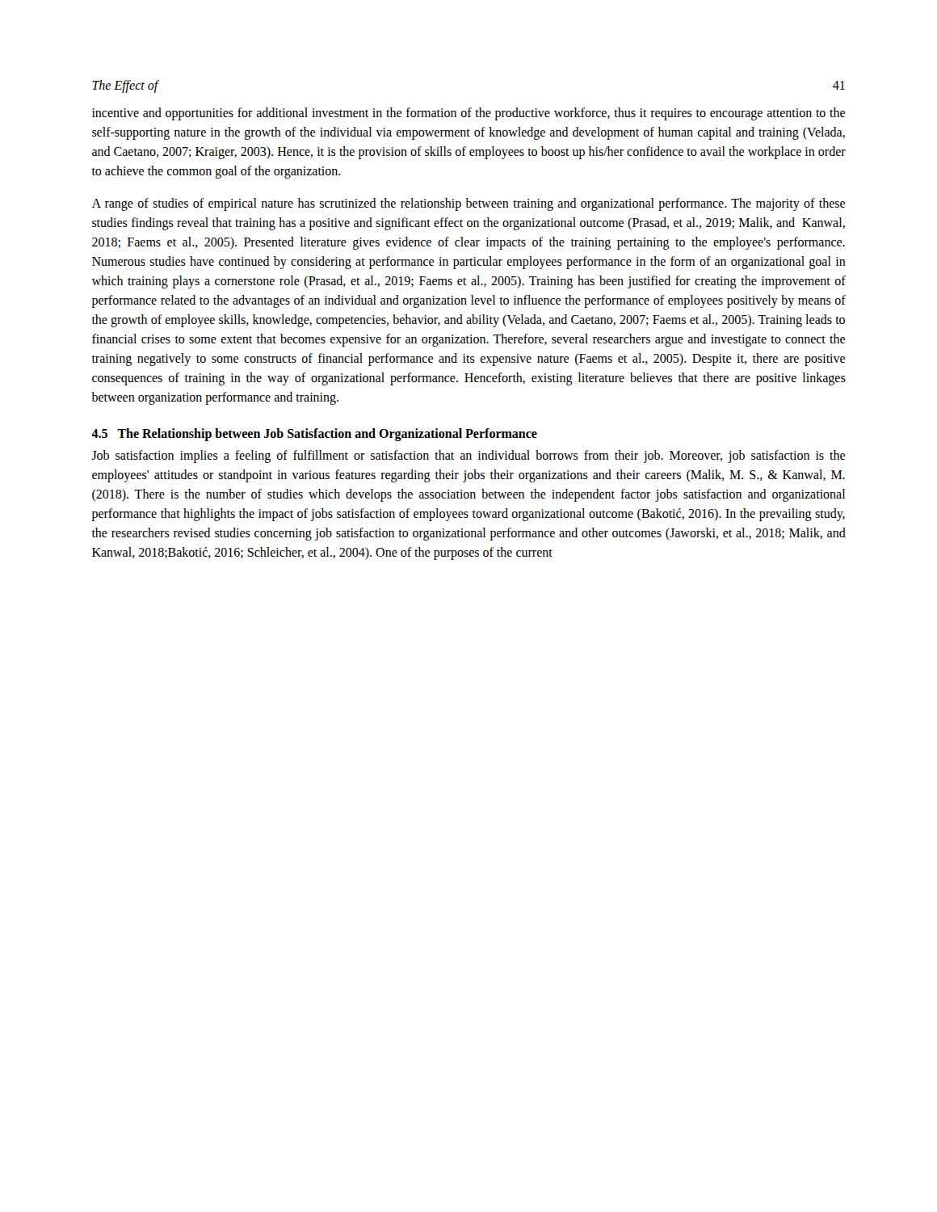The Effect of 41
incentive and opportunities for additional investment in the formation of the productive workforce, thus it requires to encourage attention to the self-supporting nature in the growth of the individual via empowerment of knowledge and development of human capital and training (Velada, and Caetano, 2007; Kraiger, 2003). Hence, it is the provision of skills of employees to boost up his/her confidence to avail the workplace in order to achieve the common goal of the organization.
A range of studies of empirical nature has scrutinized the relationship between training and organizational performance. The majority of these studies findings reveal that training has a positive and significant effect on the organizational outcome (Prasad, et al., 2019; Malik, and Kanwal, 2018; Faems et al., 2005). Presented literature gives evidence of clear impacts of the training pertaining to the employee's performance. Numerous studies have continued by considering at performance in particular employees performance in the form of an organizational goal in which training plays a cornerstone role (Prasad, et al., 2019; Faems et al., 2005). Training has been justified for creating the improvement of performance related to the advantages of an individual and organization level to influence the performance of employees positively by means of the growth of employee skills, knowledge, competencies, behavior, and ability (Velada, and Caetano, 2007; Faems et al., 2005). Training leads to financial crises to some extent that becomes expensive for an organization. Therefore, several researchers argue and investigate to connect the training negatively to some constructs of financial performance and its expensive nature (Faems et al., 2005). Despite it, there are positive consequences of training in the way of organizational performance. Henceforth, existing literature believes that there are positive linkages between organization performance and training.
4.5 The Relationship between Job Satisfaction and Organizational Performance
Job satisfaction implies a feeling of fulfillment or satisfaction that an individual borrows from their job. Moreover, job satisfaction is the employees' attitudes or standpoint in various features regarding their jobs their organizations and their careers (Malik, M. S., & Kanwal, M. (2018). There is the number of studies which develops the association between the independent factor jobs satisfaction and organizational performance that highlights the impact of jobs satisfaction of employees toward organizational outcome (Bakotić, 2016). In the prevailing study, the researchers revised studies concerning job satisfaction to organizational performance and other outcomes (Jaworski, et al., 2018; Malik, and Kanwal, 2018;Bakotić, 2016; Schleicher, et al., 2004). One of the purposes of the current